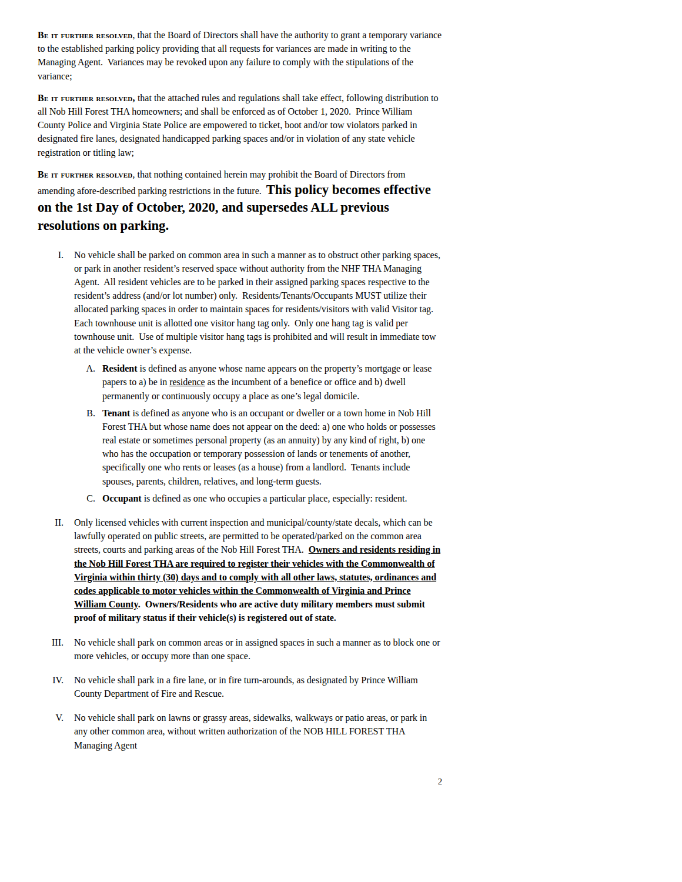Be it further resolved, that the Board of Directors shall have the authority to grant a temporary variance to the established parking policy providing that all requests for variances are made in writing to the Managing Agent. Variances may be revoked upon any failure to comply with the stipulations of the variance;
Be it further resolved, that the attached rules and regulations shall take effect, following distribution to all Nob Hill Forest THA homeowners; and shall be enforced as of October 1, 2020. Prince William County Police and Virginia State Police are empowered to ticket, boot and/or tow violators parked in designated fire lanes, designated handicapped parking spaces and/or in violation of any state vehicle registration or titling law;
Be it further resolved, that nothing contained herein may prohibit the Board of Directors from amending afore-described parking restrictions in the future. This policy becomes effective on the 1st Day of October, 2020, and supersedes ALL previous resolutions on parking.
No vehicle shall be parked on common area in such a manner as to obstruct other parking spaces, or park in another resident’s reserved space without authority from the NHF THA Managing Agent. All resident vehicles are to be parked in their assigned parking spaces respective to the resident’s address (and/or lot number) only. Residents/Tenants/Occupants MUST utilize their allocated parking spaces in order to maintain spaces for residents/visitors with valid Visitor tag. Each townhouse unit is allotted one visitor hang tag only. Only one hang tag is valid per townhouse unit. Use of multiple visitor hang tags is prohibited and will result in immediate tow at the vehicle owner’s expense.
Resident is defined as anyone whose name appears on the property’s mortgage or lease papers to a) be in residence as the incumbent of a benefice or office and b) dwell permanently or continuously occupy a place as one’s legal domicile.
Tenant is defined as anyone who is an occupant or dweller or a town home in Nob Hill Forest THA but whose name does not appear on the deed: a) one who holds or possesses real estate or sometimes personal property (as an annuity) by any kind of right, b) one who has the occupation or temporary possession of lands or tenements of another, specifically one who rents or leases (as a house) from a landlord. Tenants include spouses, parents, children, relatives, and long-term guests.
Occupant is defined as one who occupies a particular place, especially: resident.
Only licensed vehicles with current inspection and municipal/county/state decals, which can be lawfully operated on public streets, are permitted to be operated/parked on the common area streets, courts and parking areas of the Nob Hill Forest THA. Owners and residents residing in the Nob Hill Forest THA are required to register their vehicles with the Commonwealth of Virginia within thirty (30) days and to comply with all other laws, statutes, ordinances and codes applicable to motor vehicles within the Commonwealth of Virginia and Prince William County. Owners/Residents who are active duty military members must submit proof of military status if their vehicle(s) is registered out of state.
No vehicle shall park on common areas or in assigned spaces in such a manner as to block one or more vehicles, or occupy more than one space.
No vehicle shall park in a fire lane, or in fire turn-arounds, as designated by Prince William County Department of Fire and Rescue.
No vehicle shall park on lawns or grassy areas, sidewalks, walkways or patio areas, or park in any other common area, without written authorization of the NOB HILL FOREST THA Managing Agent
2